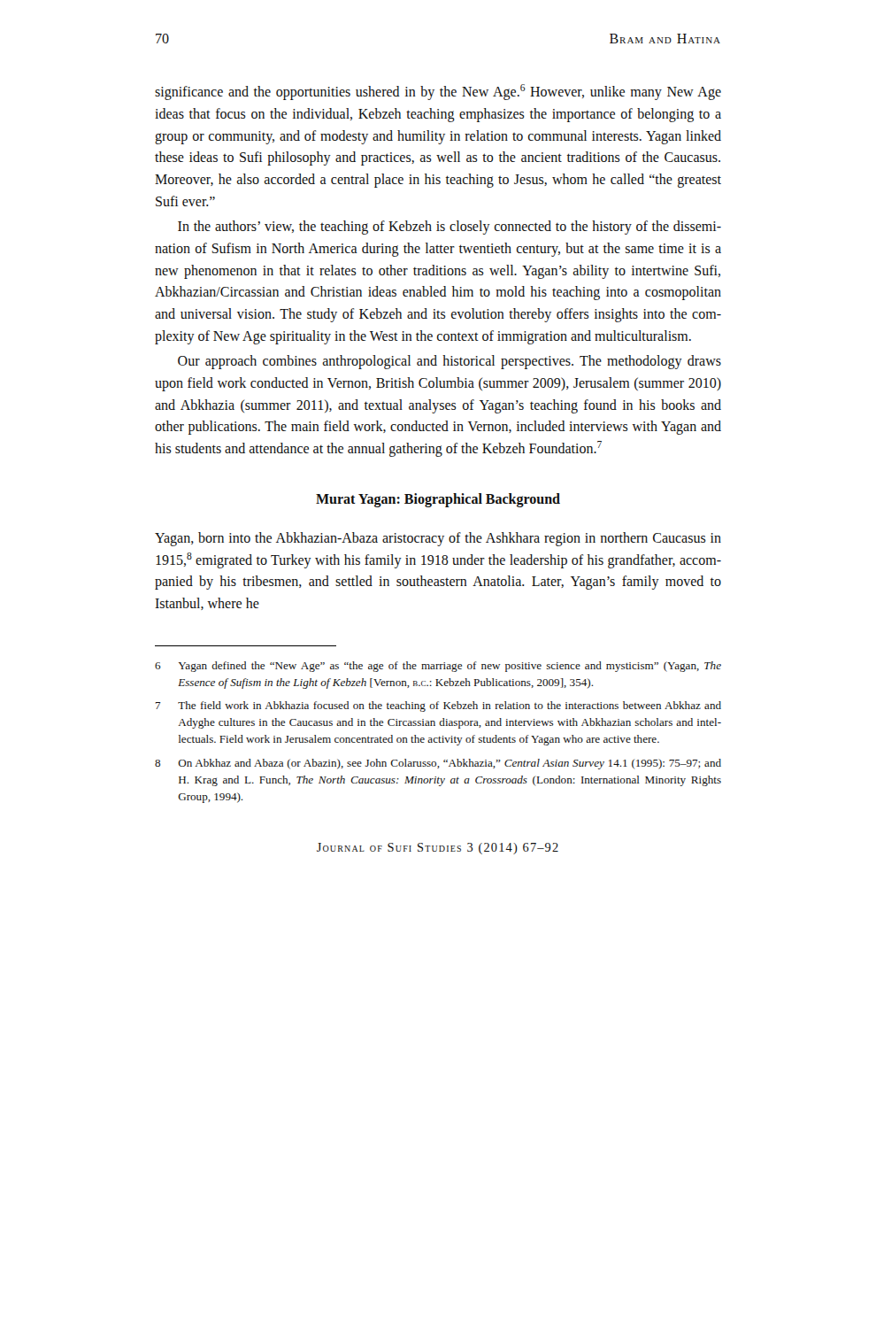70 Bram and Hatina
significance and the opportunities ushered in by the New Age.6 However, unlike many New Age ideas that focus on the individual, Kebzeh teaching emphasizes the importance of belonging to a group or community, and of modesty and humility in relation to communal interests. Yagan linked these ideas to Sufi philosophy and practices, as well as to the ancient traditions of the Caucasus. Moreover, he also accorded a central place in his teaching to Jesus, whom he called “the greatest Sufi ever.”
In the authors’ view, the teaching of Kebzeh is closely connected to the history of the dissemination of Sufism in North America during the latter twentieth century, but at the same time it is a new phenomenon in that it relates to other traditions as well. Yagan’s ability to intertwine Sufi, Abkhazian/Circassian and Christian ideas enabled him to mold his teaching into a cosmopolitan and universal vision. The study of Kebzeh and its evolution thereby offers insights into the complexity of New Age spirituality in the West in the context of immigration and multiculturalism.
Our approach combines anthropological and historical perspectives. The methodology draws upon field work conducted in Vernon, British Columbia (summer 2009), Jerusalem (summer 2010) and Abkhazia (summer 2011), and textual analyses of Yagan’s teaching found in his books and other publications. The main field work, conducted in Vernon, included interviews with Yagan and his students and attendance at the annual gathering of the Kebzeh Foundation.7
Murat Yagan: Biographical Background
Yagan, born into the Abkhazian-Abaza aristocracy of the Ashkhara region in northern Caucasus in 1915,8 emigrated to Turkey with his family in 1918 under the leadership of his grandfather, accompanied by his tribesmen, and settled in southeastern Anatolia. Later, Yagan’s family moved to Istanbul, where he
6 Yagan defined the “New Age” as “the age of the marriage of new positive science and mysticism” (Yagan, The Essence of Sufism in the Light of Kebzeh [Vernon, b.c.: Kebzeh Publications, 2009], 354).
7 The field work in Abkhazia focused on the teaching of Kebzeh in relation to the interactions between Abkhaz and Adyghe cultures in the Caucasus and in the Circassian diaspora, and interviews with Abkhazian scholars and intellectuals. Field work in Jerusalem concentrated on the activity of students of Yagan who are active there.
8 On Abkhaz and Abaza (or Abazin), see John Colarusso, “Abkhazia,” Central Asian Survey 14.1 (1995): 75–97; and H. Krag and L. Funch, The North Caucasus: Minority at a Crossroads (London: International Minority Rights Group, 1994).
Journal of Sufi Studies 3 (2014) 67–92